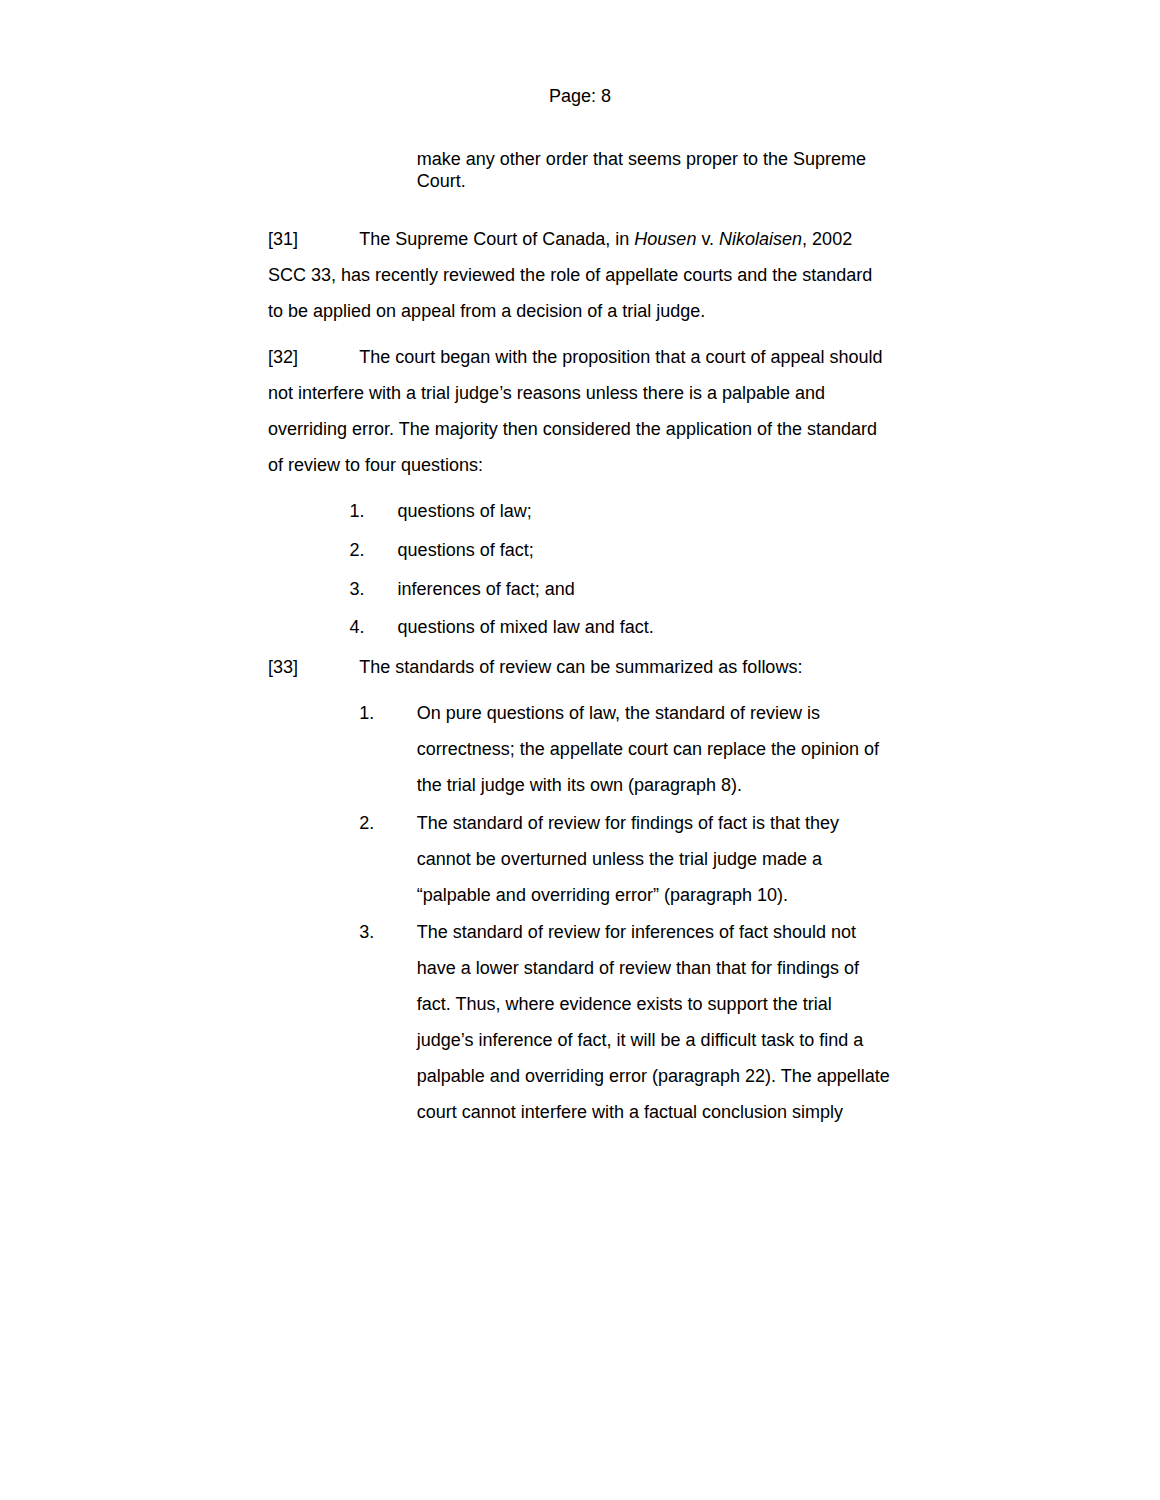Page: 8
make any other order that seems proper to the Supreme
Court.
[31] The Supreme Court of Canada, in Housen v. Nikolaisen, 2002 SCC 33, has recently reviewed the role of appellate courts and the standard to be applied on appeal from a decision of a trial judge.
[32] The court began with the proposition that a court of appeal should not interfere with a trial judge’s reasons unless there is a palpable and overriding error. The majority then considered the application of the standard of review to four questions:
1. questions of law;
2. questions of fact;
3. inferences of fact; and
4. questions of mixed law and fact.
[33] The standards of review can be summarized as follows:
1. On pure questions of law, the standard of review is correctness; the appellate court can replace the opinion of the trial judge with its own (paragraph 8).
2. The standard of review for findings of fact is that they cannot be overturned unless the trial judge made a “palpable and overriding error” (paragraph 10).
3. The standard of review for inferences of fact should not have a lower standard of review than that for findings of fact. Thus, where evidence exists to support the trial judge’s inference of fact, it will be a difficult task to find a palpable and overriding error (paragraph 22). The appellate court cannot interfere with a factual conclusion simply